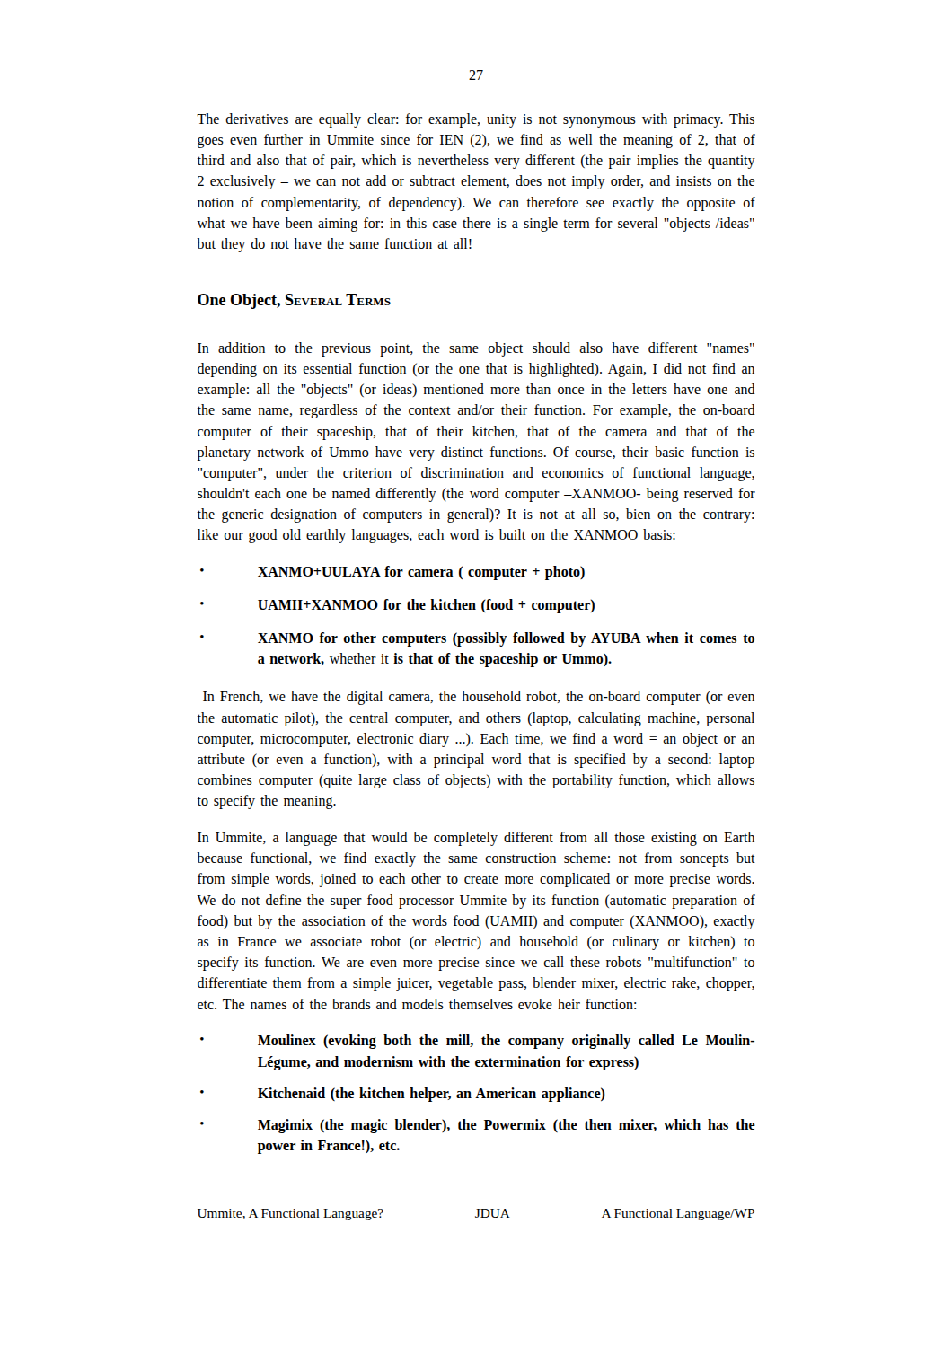27
The derivatives are equally clear: for example, unity is not synonymous with primacy. This goes even further in Ummite since for IEN (2), we find as well the meaning of 2, that of third and also that of pair, which is nevertheless very different (the pair implies the quantity 2 exclusively – we can not add or subtract element, does not imply order, and insists on the notion of complementarity, of dependency). We can therefore see exactly the opposite of what we have been aiming for: in this case there is a single term for several "objects /ideas" but they do not have the same function at all!
One Object, Several Terms
In addition to the previous point, the same object should also have different "names" depending on its essential function (or the one that is highlighted). Again, I did not find an example: all the "objects" (or ideas) mentioned more than once in the letters have one and the same name, regardless of the context and/or their function. For example, the on-board computer of their spaceship, that of their kitchen, that of the camera and that of the planetary network of Ummo have very distinct functions. Of course, their basic function is "computer", under the criterion of discrimination and economics of functional language, shouldn't each one be named differently (the word computer –XANMOO- being reserved for the generic designation of computers in general)? It is not at all so, bien on the contrary: like our good old earthly languages, each word is built on the XANMOO basis:
XANMO+UULAYA for camera ( computer + photo)
UAMII+XANMOO for the kitchen (food + computer)
XANMO for other computers (possibly followed by AYUBA when it comes to a network, whether it is that of the spaceship or Ummo).
In French, we have the digital camera, the household robot, the on-board computer (or even the automatic pilot), the central computer, and others (laptop, calculating machine, personal computer, microcomputer, electronic diary ...). Each time, we find a word = an object or an attribute (or even a function), with a principal word that is specified by a second: laptop combines computer (quite large class of objects) with the portability function, which allows to specify the meaning.
In Ummite, a language that would be completely different from all those existing on Earth because functional, we find exactly the same construction scheme: not from soncepts but from simple words, joined to each other to create more complicated or more precise words. We do not define the super food processor Ummite by its function (automatic preparation of food) but by the association of the words food (UAMII) and computer (XANMOO), exactly as in France we associate robot (or electric) and household (or culinary or kitchen) to specify its function. We are even more precise since we call these robots "multifunction" to differentiate them from a simple juicer, vegetable pass, blender mixer, electric rake, chopper, etc. The names of the brands and models themselves evoke heir function:
Moulinex (evoking both the mill, the company originally called Le Moulin-Légume, and modernism with the extermination for express)
Kitchenaid (the kitchen helper, an American appliance)
Magimix (the magic blender), the Powermix (the then mixer, which has the power in France!), etc.
Ummite, A Functional Language?
JDUA
A Functional Language/WP